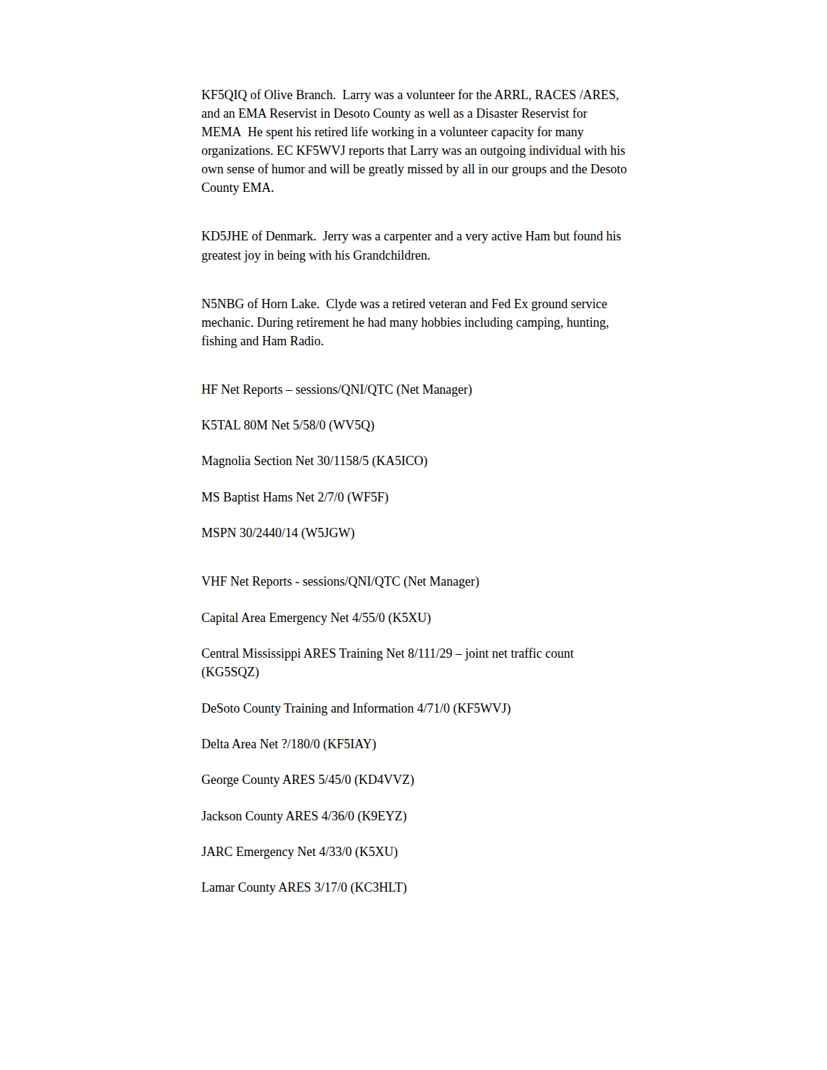KF5QIQ of Olive Branch. Larry was a volunteer for the ARRL, RACES /ARES, and an EMA Reservist in Desoto County as well as a Disaster Reservist for MEMA He spent his retired life working in a volunteer capacity for many organizations. EC KF5WVJ reports that Larry was an outgoing individual with his own sense of humor and will be greatly missed by all in our groups and the Desoto County EMA.
KD5JHE of Denmark. Jerry was a carpenter and a very active Ham but found his greatest joy in being with his Grandchildren.
N5NBG of Horn Lake. Clyde was a retired veteran and Fed Ex ground service mechanic. During retirement he had many hobbies including camping, hunting, fishing and Ham Radio.
HF Net Reports – sessions/QNI/QTC (Net Manager)
K5TAL 80M Net 5/58/0 (WV5Q)
Magnolia Section Net 30/1158/5 (KA5ICO)
MS Baptist Hams Net 2/7/0 (WF5F)
MSPN 30/2440/14 (W5JGW)
VHF Net Reports - sessions/QNI/QTC (Net Manager)
Capital Area Emergency Net 4/55/0 (K5XU)
Central Mississippi ARES Training Net 8/111/29 – joint net traffic count (KG5SQZ)
DeSoto County Training and Information 4/71/0 (KF5WVJ)
Delta Area Net ?/180/0 (KF5IAY)
George County ARES 5/45/0 (KD4VVZ)
Jackson County ARES 4/36/0 (K9EYZ)
JARC Emergency Net 4/33/0 (K5XU)
Lamar County ARES 3/17/0 (KC3HLT)